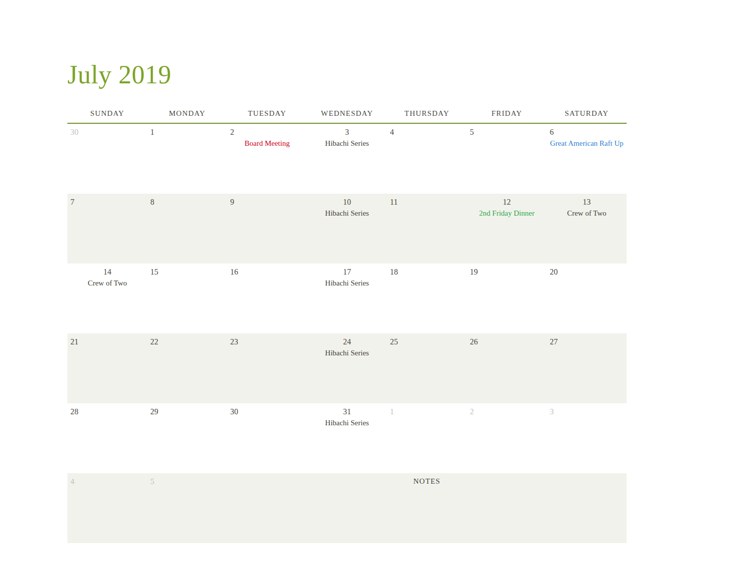July 2019
| Sunday | Monday | Tuesday | Wednesday | Thursday | Friday | Saturday |
| --- | --- | --- | --- | --- | --- | --- |
| 30 | 1 | 2 Board Meeting | 3 Hibachi Series | 4 | 5 | 6 Great American Raft Up |
| 7 | 8 | 9 | 10 Hibachi Series | 11 | 12 2nd Friday Dinner | 13 Crew of Two |
| 14 Crew of Two | 15 | 16 | 17 Hibachi Series | 18 | 19 | 20 |
| 21 | 22 | 23 | 24 Hibachi Series | 25 | 26 | 27 |
| 28 | 29 | 30 | 31 Hibachi Series | 1 | 2 | 3 |
| 4 | 5 | Notes |